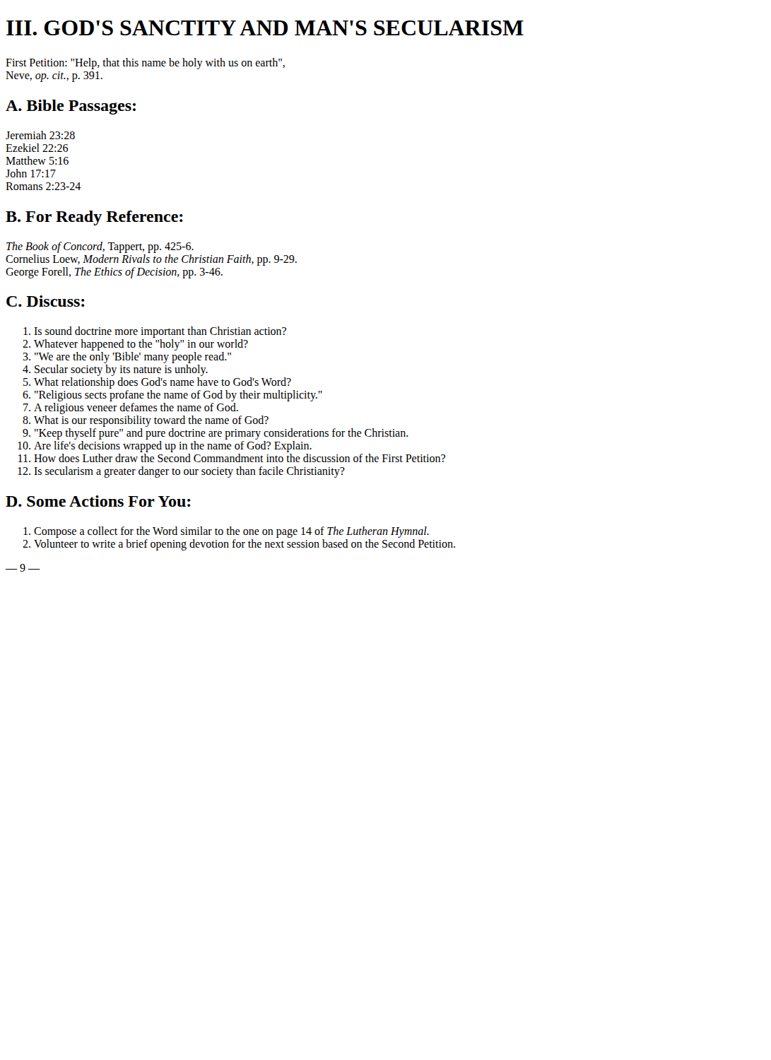III. GOD'S SANCTITY AND MAN'S SECULARISM
First Petition: "Help, that this name be holy with us on earth",
Neve, op. cit., p. 391.
A. Bible Passages:
Jeremiah 23:28
Ezekiel 22:26
Matthew 5:16
John 17:17
Romans 2:23-24
B. For Ready Reference:
The Book of Concord, Tappert, pp. 425-6.
Cornelius Loew, Modern Rivals to the Christian Faith, pp. 9-29.
George Forell, The Ethics of Decision, pp. 3-46.
C. Discuss:
Is sound doctrine more important than Christian action?
Whatever happened to the "holy" in our world?
"We are the only 'Bible' many people read."
Secular society by its nature is unholy.
What relationship does God's name have to God's Word?
"Religious sects profane the name of God by their multiplicity."
A religious veneer defames the name of God.
What is our responsibility toward the name of God?
"Keep thyself pure" and pure doctrine are primary considerations for the Christian.
Are life's decisions wrapped up in the name of God? Explain.
How does Luther draw the Second Commandment into the discussion of the First Petition?
Is secularism a greater danger to our society than facile Christianity?
D. Some Actions For You:
Compose a collect for the Word similar to the one on page 14 of The Lutheran Hymnal.
Volunteer to write a brief opening devotion for the next session based on the Second Petition.
— 9 —